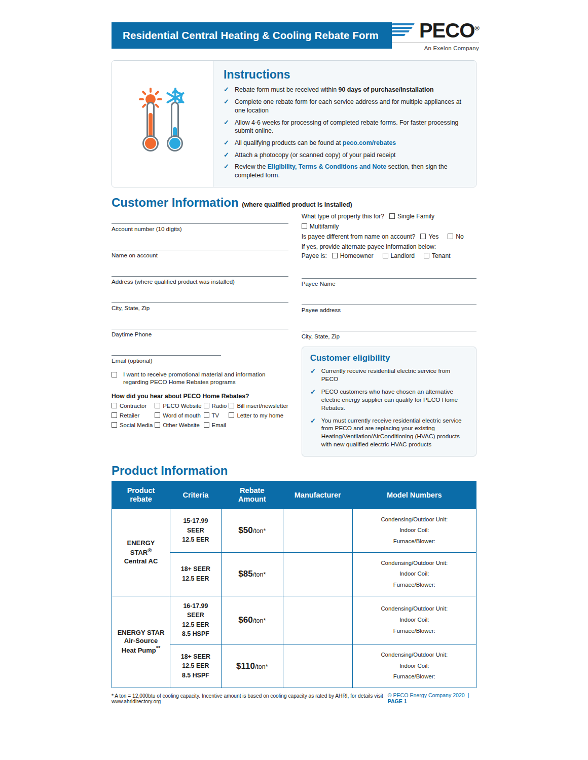Residential Central Heating & Cooling Rebate Form
PECO®
An Exelon Company
Instructions
Rebate form must be received within 90 days of purchase/installation
Complete one rebate form for each service address and for multiple appliances at one location
Allow 4-6 weeks for processing of completed rebate forms. For faster processing submit online.
All qualifying products can be found at peco.com/rebates
Attach a photocopy (or scanned copy) of your paid receipt
Review the Eligibility, Terms & Conditions and Note section, then sign the completed form.
Customer Information (where qualified product is installed)
Account number (10 digits)
Name on account
Address (where qualified product was installed)
City, State, Zip
Daytime Phone
Email (optional)
I want to receive promotional material and information
regarding PECO Home Rebates programs
How did you hear about PECO Home Rebates?
Contractor PECO Website Radio Bill insert/newsletter Retailer Word of mouth TV Letter to my home Social Media Other Website Email
What type of property this for? Single Family Multifamily
Is payee different from name on account? Yes No
If yes, provide alternate payee information below:
Payee is: Homeowner Landlord Tenant
Payee Name
Payee address
City, State, Zip
Customer eligibility
Currently receive residential electric service from PECO
PECO customers who have chosen an alternative electric energy supplier can qualify for PECO Home Rebates.
You must currently receive residential electric service from PECO and are replacing your existing Heating/Ventilation/AirConditioning (HVAC) products with new qualified electric HVAC products
Product Information
| Product rebate | Criteria | Rebate Amount | Manufacturer | Model Numbers |
| --- | --- | --- | --- | --- |
| ENERGY STAR ® Central AC | 15-17.99 SEER 12.5 EER | $50 /ton* | | Condensing/Outdoor Unit: Indoor Coil: Furnace/Blower: |
| 18+ SEER 12.5 EER | $85 /ton* | | Condensing/Outdoor Unit: Indoor Coil: Furnace/Blower: |
| ENERGY STAR Air-Source Heat Pump ** | 16-17.99 SEER 12.5 EER 8.5 HSPF | $60 /ton* | | Condensing/Outdoor Unit: Indoor Coil: Furnace/Blower: |
| 18+ SEER 12.5 EER 8.5 HSPF | $110 /ton* | | Condensing/Outdoor Unit: Indoor Coil: Furnace/Blower: |
* A ton = 12,000btu of cooling capacity. Incentive amount is based on cooling capacity as rated by AHRI, for details visit www.ahridirectory.org
© PECO Energy Company 2020 | PAGE 1